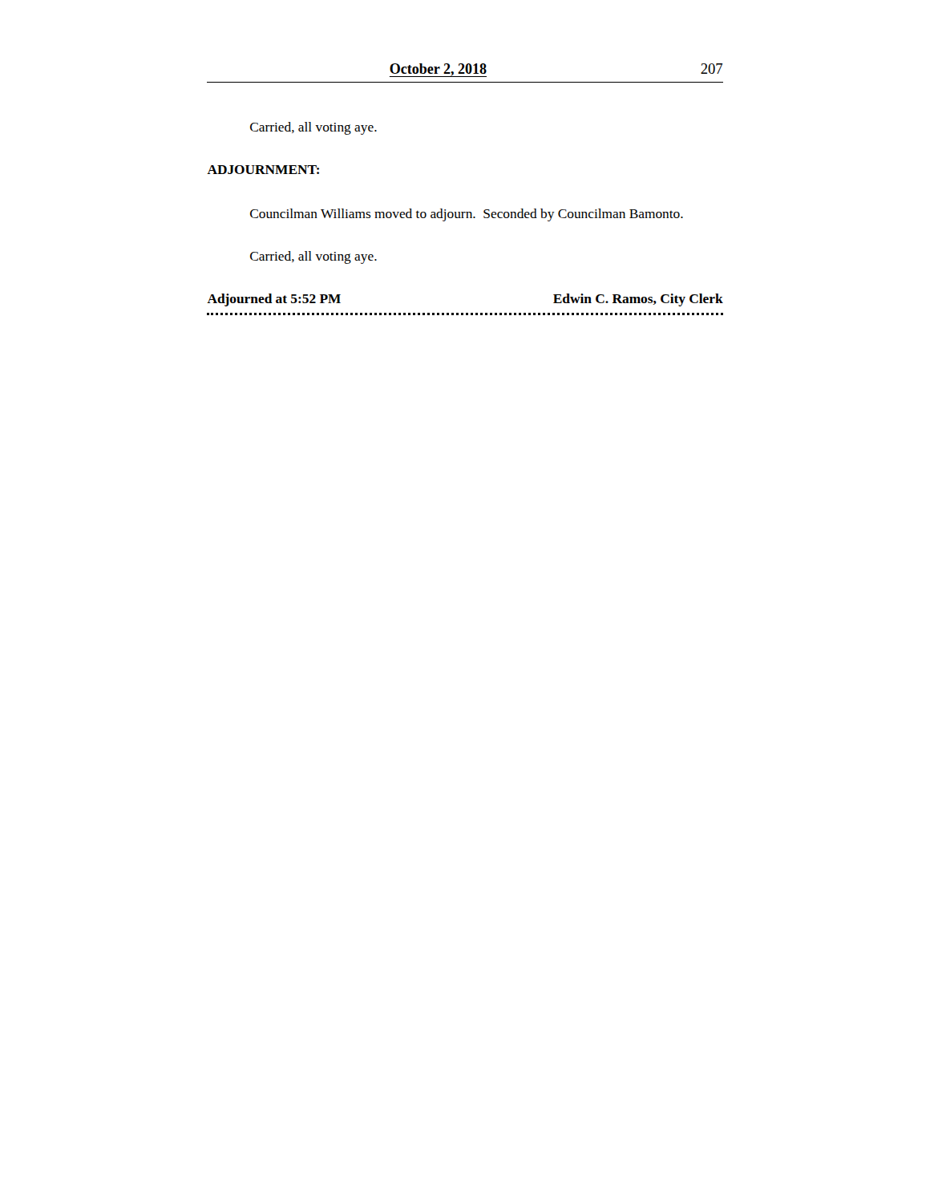October 2, 2018
207
Carried, all voting aye.
ADJOURNMENT:
Councilman Williams moved to adjourn. Seconded by Councilman Bamonto.
Carried, all voting aye.
Adjourned at 5:52 PM Edwin C. Ramos, City Clerk